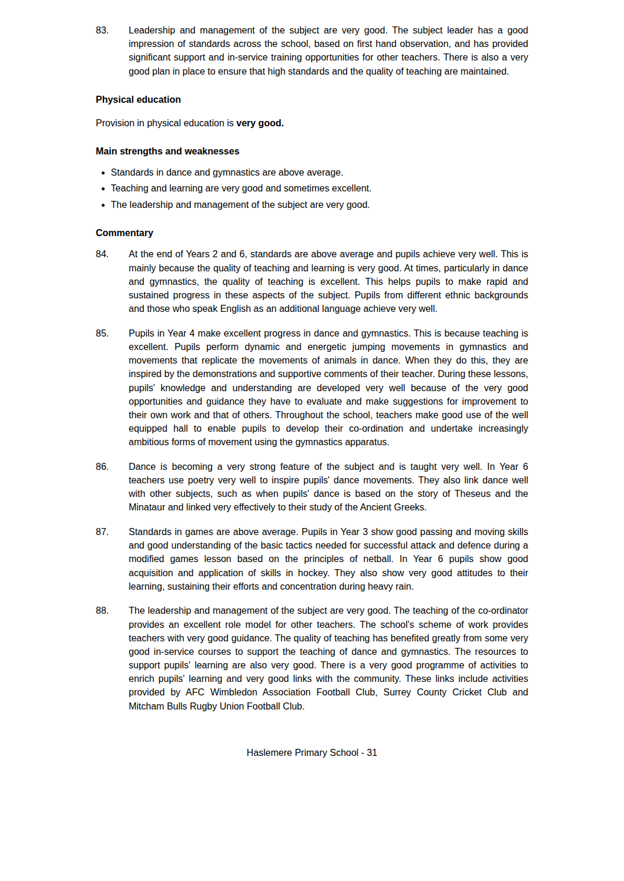83. Leadership and management of the subject are very good. The subject leader has a good impression of standards across the school, based on first hand observation, and has provided significant support and in-service training opportunities for other teachers. There is also a very good plan in place to ensure that high standards and the quality of teaching are maintained.
Physical education
Provision in physical education is very good.
Main strengths and weaknesses
Standards in dance and gymnastics are above average.
Teaching and learning are very good and sometimes excellent.
The leadership and management of the subject are very good.
Commentary
84. At the end of Years 2 and 6, standards are above average and pupils achieve very well. This is mainly because the quality of teaching and learning is very good. At times, particularly in dance and gymnastics, the quality of teaching is excellent. This helps pupils to make rapid and sustained progress in these aspects of the subject. Pupils from different ethnic backgrounds and those who speak English as an additional language achieve very well.
85. Pupils in Year 4 make excellent progress in dance and gymnastics. This is because teaching is excellent. Pupils perform dynamic and energetic jumping movements in gymnastics and movements that replicate the movements of animals in dance. When they do this, they are inspired by the demonstrations and supportive comments of their teacher. During these lessons, pupils' knowledge and understanding are developed very well because of the very good opportunities and guidance they have to evaluate and make suggestions for improvement to their own work and that of others. Throughout the school, teachers make good use of the well equipped hall to enable pupils to develop their co-ordination and undertake increasingly ambitious forms of movement using the gymnastics apparatus.
86. Dance is becoming a very strong feature of the subject and is taught very well. In Year 6 teachers use poetry very well to inspire pupils' dance movements. They also link dance well with other subjects, such as when pupils' dance is based on the story of Theseus and the Minataur and linked very effectively to their study of the Ancient Greeks.
87. Standards in games are above average. Pupils in Year 3 show good passing and moving skills and good understanding of the basic tactics needed for successful attack and defence during a modified games lesson based on the principles of netball. In Year 6 pupils show good acquisition and application of skills in hockey. They also show very good attitudes to their learning, sustaining their efforts and concentration during heavy rain.
88. The leadership and management of the subject are very good. The teaching of the co-ordinator provides an excellent role model for other teachers. The school's scheme of work provides teachers with very good guidance. The quality of teaching has benefited greatly from some very good in-service courses to support the teaching of dance and gymnastics. The resources to support pupils' learning are also very good. There is a very good programme of activities to enrich pupils' learning and very good links with the community. These links include activities provided by AFC Wimbledon Association Football Club, Surrey County Cricket Club and Mitcham Bulls Rugby Union Football Club.
Haslemere Primary School - 31